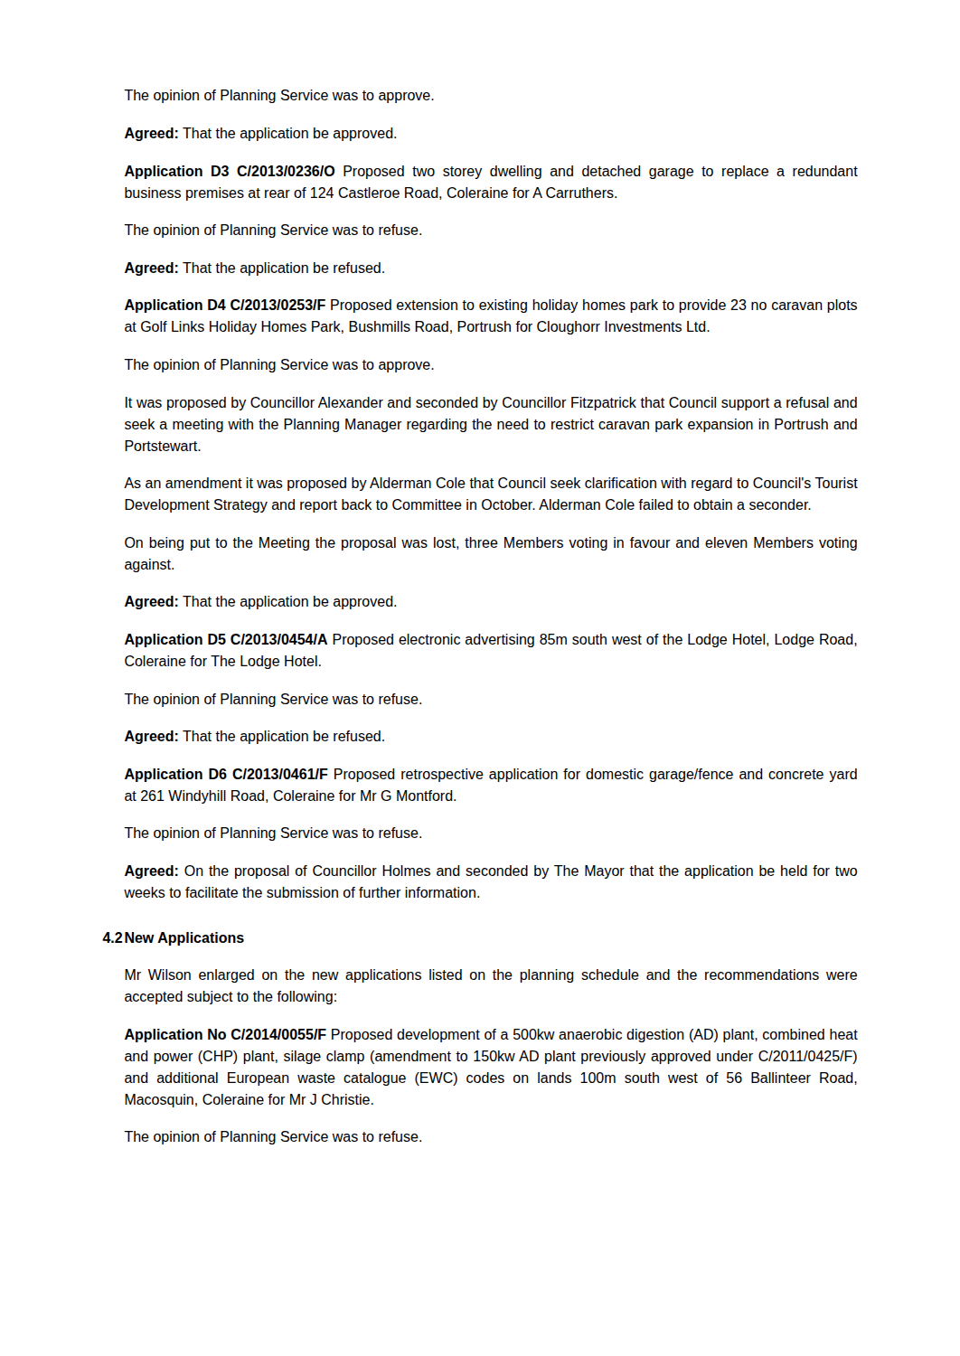The opinion of Planning Service was to approve.
Agreed: That the application be approved.
Application D3 C/2013/0236/O Proposed two storey dwelling and detached garage to replace a redundant business premises at rear of 124 Castleroe Road, Coleraine for A Carruthers.
The opinion of Planning Service was to refuse.
Agreed: That the application be refused.
Application D4 C/2013/0253/F Proposed extension to existing holiday homes park to provide 23 no caravan plots at Golf Links Holiday Homes Park, Bushmills Road, Portrush for Cloughorr Investments Ltd.
The opinion of Planning Service was to approve.
It was proposed by Councillor Alexander and seconded by Councillor Fitzpatrick that Council support a refusal and seek a meeting with the Planning Manager regarding the need to restrict caravan park expansion in Portrush and Portstewart.
As an amendment it was proposed by Alderman Cole that Council seek clarification with regard to Council's Tourist Development Strategy and report back to Committee in October. Alderman Cole failed to obtain a seconder.
On being put to the Meeting the proposal was lost, three Members voting in favour and eleven Members voting against.
Agreed: That the application be approved.
Application D5 C/2013/0454/A Proposed electronic advertising 85m south west of the Lodge Hotel, Lodge Road, Coleraine for The Lodge Hotel.
The opinion of Planning Service was to refuse.
Agreed: That the application be refused.
Application D6 C/2013/0461/F Proposed retrospective application for domestic garage/fence and concrete yard at 261 Windyhill Road, Coleraine for Mr G Montford.
The opinion of Planning Service was to refuse.
Agreed: On the proposal of Councillor Holmes and seconded by The Mayor that the application be held for two weeks to facilitate the submission of further information.
4.2 New Applications
Mr Wilson enlarged on the new applications listed on the planning schedule and the recommendations were accepted subject to the following:
Application No C/2014/0055/F Proposed development of a 500kw anaerobic digestion (AD) plant, combined heat and power (CHP) plant, silage clamp (amendment to 150kw AD plant previously approved under C/2011/0425/F) and additional European waste catalogue (EWC) codes on lands 100m south west of 56 Ballinteer Road, Macosquin, Coleraine for Mr J Christie.
The opinion of Planning Service was to refuse.